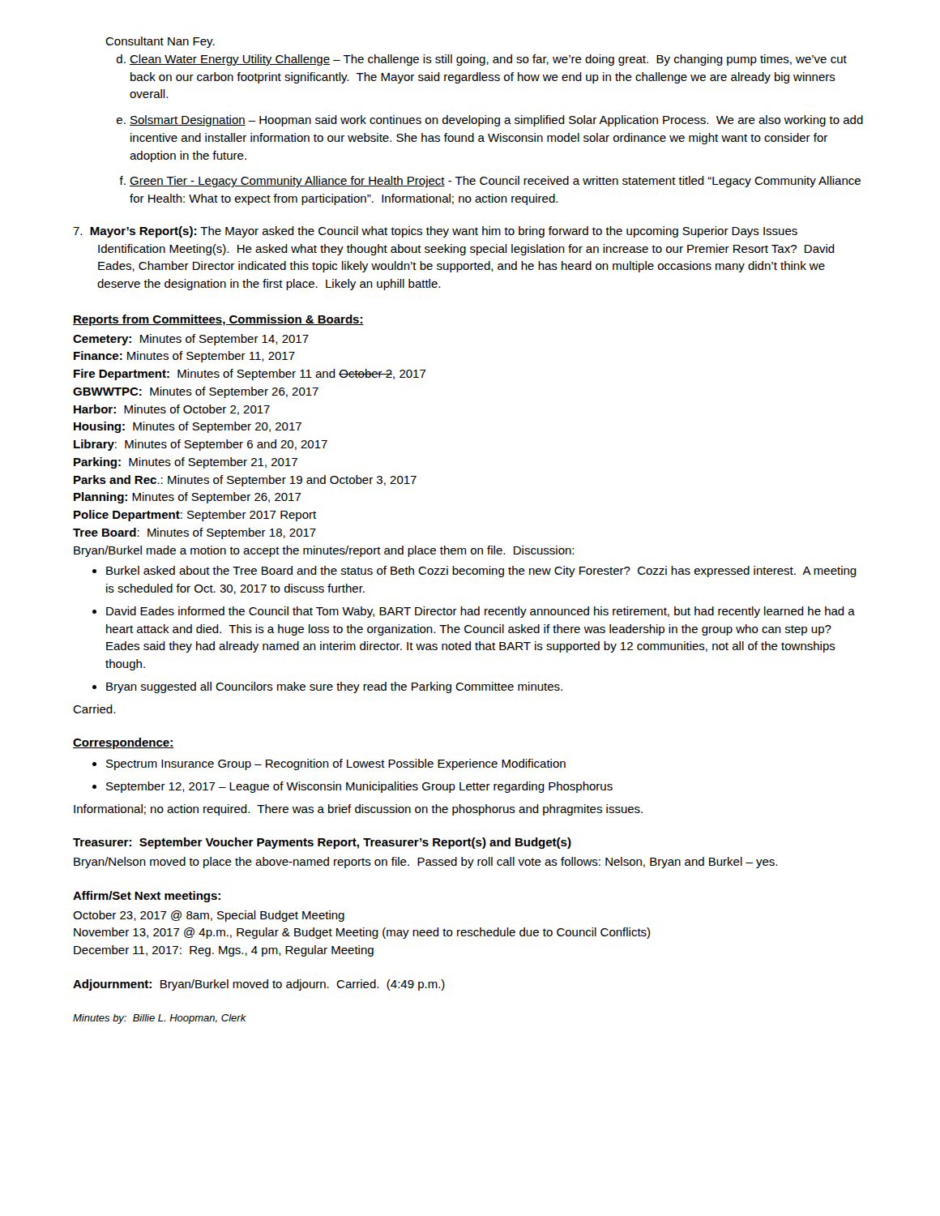Consultant Nan Fey.
Clean Water Energy Utility Challenge – The challenge is still going, and so far, we’re doing great. By changing pump times, we’ve cut back on our carbon footprint significantly. The Mayor said regardless of how we end up in the challenge we are already big winners overall.
Solsmart Designation – Hoopman said work continues on developing a simplified Solar Application Process. We are also working to add incentive and installer information to our website. She has found a Wisconsin model solar ordinance we might want to consider for adoption in the future.
Green Tier - Legacy Community Alliance for Health Project - The Council received a written statement titled “Legacy Community Alliance for Health: What to expect from participation”. Informational; no action required.
7. Mayor’s Report(s): The Mayor asked the Council what topics they want him to bring forward to the upcoming Superior Days Issues Identification Meeting(s). He asked what they thought about seeking special legislation for an increase to our Premier Resort Tax? David Eades, Chamber Director indicated this topic likely wouldn’t be supported, and he has heard on multiple occasions many didn’t think we deserve the designation in the first place. Likely an uphill battle.
Reports from Committees, Commission & Boards:
Cemetery: Minutes of September 14, 2017
Finance: Minutes of September 11, 2017
Fire Department: Minutes of September 11 and October 2, 2017
GBWWTPC: Minutes of September 26, 2017
Harbor: Minutes of October 2, 2017
Housing: Minutes of September 20, 2017
Library: Minutes of September 6 and 20, 2017
Parking: Minutes of September 21, 2017
Parks and Rec.: Minutes of September 19 and October 3, 2017
Planning: Minutes of September 26, 2017
Police Department: September 2017 Report
Tree Board: Minutes of September 18, 2017
Bryan/Burkel made a motion to accept the minutes/report and place them on file. Discussion:
Burkel asked about the Tree Board and the status of Beth Cozzi becoming the new City Forester? Cozzi has expressed interest. A meeting is scheduled for Oct. 30, 2017 to discuss further.
David Eades informed the Council that Tom Waby, BART Director had recently announced his retirement, but had recently learned he had a heart attack and died. This is a huge loss to the organization. The Council asked if there was leadership in the group who can step up? Eades said they had already named an interim director. It was noted that BART is supported by 12 communities, not all of the townships though.
Bryan suggested all Councilors make sure they read the Parking Committee minutes.
Carried.
Correspondence:
Spectrum Insurance Group – Recognition of Lowest Possible Experience Modification
September 12, 2017 – League of Wisconsin Municipalities Group Letter regarding Phosphorus
Informational; no action required. There was a brief discussion on the phosphorus and phragmites issues.
Treasurer: September Voucher Payments Report, Treasurer’s Report(s) and Budget(s)
Bryan/Nelson moved to place the above-named reports on file. Passed by roll call vote as follows: Nelson, Bryan and Burkel – yes.
Affirm/Set Next meetings:
October 23, 2017 @ 8am, Special Budget Meeting
November 13, 2017 @ 4p.m., Regular & Budget Meeting (may need to reschedule due to Council Conflicts)
December 11, 2017: Reg. Mgs., 4 pm, Regular Meeting
Adjournment: Bryan/Burkel moved to adjourn. Carried. (4:49 p.m.)
Minutes by: Billie L. Hoopman, Clerk